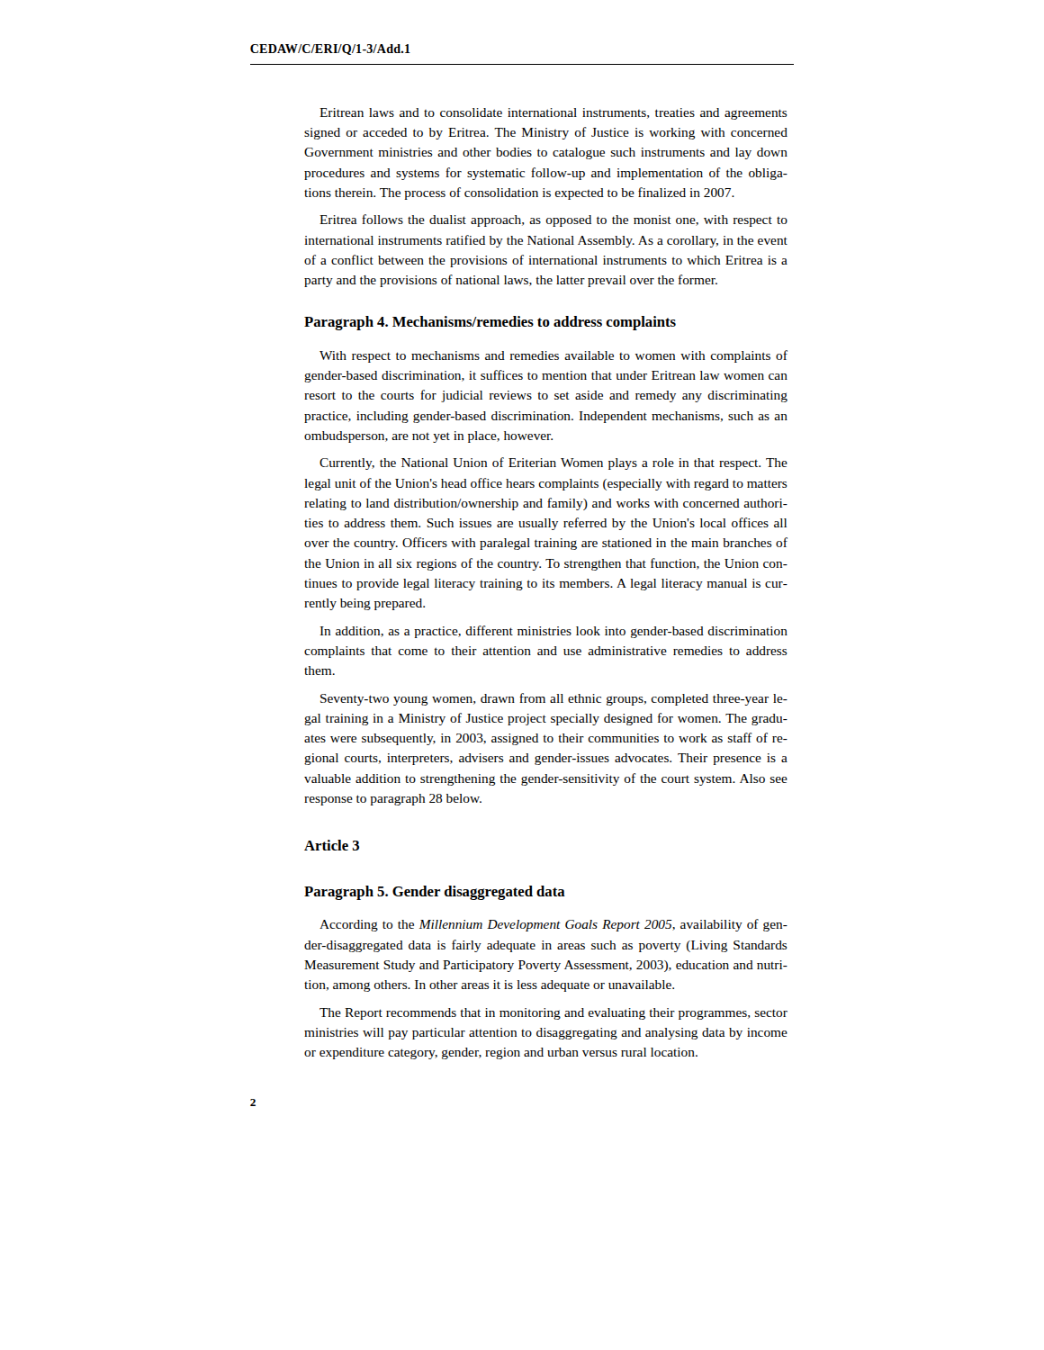CEDAW/C/ERI/Q/1-3/Add.1
Eritrean laws and to consolidate international instruments, treaties and agreements signed or acceded to by Eritrea. The Ministry of Justice is working with concerned Government ministries and other bodies to catalogue such instruments and lay down procedures and systems for systematic follow-up and implementation of the obligations therein. The process of consolidation is expected to be finalized in 2007.
Eritrea follows the dualist approach, as opposed to the monist one, with respect to international instruments ratified by the National Assembly. As a corollary, in the event of a conflict between the provisions of international instruments to which Eritrea is a party and the provisions of national laws, the latter prevail over the former.
Paragraph 4. Mechanisms/remedies to address complaints
With respect to mechanisms and remedies available to women with complaints of gender-based discrimination, it suffices to mention that under Eritrean law women can resort to the courts for judicial reviews to set aside and remedy any discriminating practice, including gender-based discrimination. Independent mechanisms, such as an ombudsperson, are not yet in place, however.
Currently, the National Union of Eriterian Women plays a role in that respect. The legal unit of the Union's head office hears complaints (especially with regard to matters relating to land distribution/ownership and family) and works with concerned authorities to address them. Such issues are usually referred by the Union's local offices all over the country. Officers with paralegal training are stationed in the main branches of the Union in all six regions of the country. To strengthen that function, the Union continues to provide legal literacy training to its members. A legal literacy manual is currently being prepared.
In addition, as a practice, different ministries look into gender-based discrimination complaints that come to their attention and use administrative remedies to address them.
Seventy-two young women, drawn from all ethnic groups, completed three-year legal training in a Ministry of Justice project specially designed for women. The graduates were subsequently, in 2003, assigned to their communities to work as staff of regional courts, interpreters, advisers and gender-issues advocates. Their presence is a valuable addition to strengthening the gender-sensitivity of the court system. Also see response to paragraph 28 below.
Article 3
Paragraph 5. Gender disaggregated data
According to the Millennium Development Goals Report 2005, availability of gender-disaggregated data is fairly adequate in areas such as poverty (Living Standards Measurement Study and Participatory Poverty Assessment, 2003), education and nutrition, among others. In other areas it is less adequate or unavailable.
The Report recommends that in monitoring and evaluating their programmes, sector ministries will pay particular attention to disaggregating and analysing data by income or expenditure category, gender, region and urban versus rural location.
2